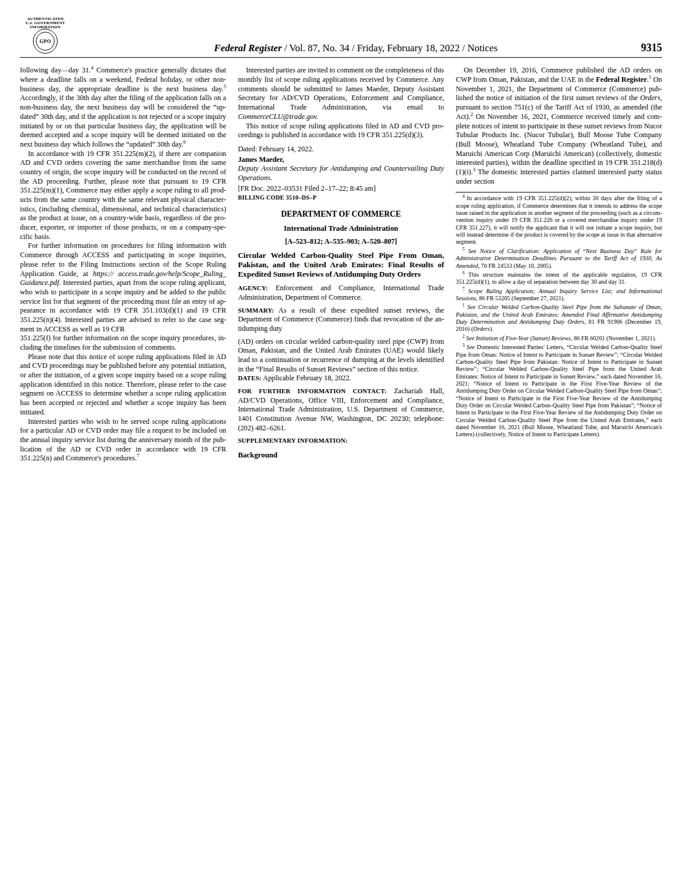Authenticated
U.S. Government
Information
Federal Register / Vol. 87, No. 34 / Friday, February 18, 2022 / Notices
9315
following day—day 31.4 Commerce's practice generally dictates that where a deadline falls on a weekend, Federal holiday, or other non-business day, the appropriate deadline is the next business day.5 Accordingly, if the 30th day after the filing of the application falls on a non-business day, the next business day will be considered the “updated” 30th day, and if the application is not rejected or a scope inquiry initiated by or on that particular business day, the application will be deemed accepted and a scope inquiry will be deemed initiated on the next business day which follows the “updated” 30th day.6
In accordance with 19 CFR 351.225(m)(2), if there are companion AD and CVD orders covering the same merchandise from the same country of origin, the scope inquiry will be conducted on the record of the AD proceeding. Further, please note that pursuant to 19 CFR 351.225(m)(1), Commerce may either apply a scope ruling to all products from the same country with the same relevant physical characteristics, (including chemical, dimensional, and technical characteristics) as the product at issue, on a country-wide basis, regardless of the producer, exporter, or importer of those products, or on a company-specific basis.
For further information on procedures for filing information with Commerce through ACCESS and participating in scope inquiries, please refer to the Filing Instructions section of the Scope Ruling Application Guide, at https:// access.trade.gov/help/Scope_Ruling_ Guidance.pdf. Interested parties, apart from the scope ruling applicant, who wish to participate in a scope inquiry and be added to the public service list for that segment of the proceeding must file an entry of appearance in accordance with 19 CFR 351.103(d)(1) and 19 CFR 351.225(n)(4). Interested parties are advised to refer to the case segment in ACCESS as well as 19 CFR
351.225(f) for further information on the scope inquiry procedures, including the timelines for the submission of comments.
Please note that this notice of scope ruling applications filed in AD and CVD proceedings may be published before any potential initiation, or after the initiation, of a given scope inquiry based on a scope ruling application identified in this notice. Therefore, please refer to the case segment on ACCESS to determine whether a scope ruling application has been accepted or rejected and whether a scope inquiry has been initiated.
Interested parties who wish to be served scope ruling applications for a particular AD or CVD order may file a request to be included on the annual inquiry service list during the anniversary month of the publication of the AD or CVD order in accordance with 19 CFR 351.225(n) and Commerce's procedures.7
Interested parties are invited to comment on the completeness of this monthly list of scope ruling applications received by Commerce. Any comments should be submitted to James Maeder, Deputy Assistant Secretary for AD/CVD Operations, Enforcement and Compliance, International Trade Administration, via email to CommerceCLU@trade.gov.
This notice of scope ruling applications filed in AD and CVD proceedings is published in accordance with 19 CFR 351.225(d)(3).
Dated: February 14, 2022.
James Maeder,
Deputy Assistant Secretary for Antidumping and Countervailing Duty Operations.
[FR Doc. 2022–03531 Filed 2–17–22; 8:45 am]
BILLING CODE 3510–DS–P
DEPARTMENT OF COMMERCE
International Trade Administration
[A–523–812; A–535–903; A–520–807]
Circular Welded Carbon-Quality Steel Pipe From Oman, Pakistan, and the United Arab Emirates: Final Results of Expedited Sunset Reviews of Antidumping Duty Orders
AGENCY: Enforcement and Compliance, International Trade Administration, Department of Commerce.
SUMMARY: As a result of these expedited sunset reviews, the Department of Commerce (Commerce) finds that revocation of the antidumping duty
(AD) orders on circular welded carbon-quality steel pipe (CWP) from Oman, Pakistan, and the United Arab Emirates (UAE) would likely lead to a continuation or recurrence of dumping at the levels identified in the “Final Results of Sunset Reviews” section of this notice.
DATES: Applicable February 18, 2022.
FOR FURTHER INFORMATION CONTACT: Zachariah Hall, AD/CVD Operations, Office VIII, Enforcement and Compliance, International Trade Administration, U.S. Department of Commerce, 1401 Constitution Avenue NW, Washington, DC 20230; telephone: (202) 482–6261.
SUPPLEMENTARY INFORMATION:
Background
On December 19, 2016, Commerce published the AD orders on CWP from Oman, Pakistan, and the UAE in the Federal Register.1 On November 1, 2021, the Department of Commerce (Commerce) published the notice of initiation of the first sunset reviews of the Orders, pursuant to section 751(c) of the Tariff Act of 1930, as amended (the Act).2 On November 16, 2021, Commerce received timely and complete notices of intent to participate in these sunset reviews from Nucor Tubular Products Inc. (Nucor Tubular), Bull Moose Tube Company (Bull Moose), Wheatland Tube Company (Wheatland Tube), and Maruichi American Corp (Maruichi American) (collectively, domestic interested parties), within the deadline specified in 19 CFR 351.218(d)(1)(i).3 The domestic interested parties claimed interested party status under section
4 In accordance with 19 CFR 351.225(d)(2), within 30 days after the filing of a scope ruling application, if Commerce determines that it intends to address the scope issue raised in the application in another segment of the proceeding (such as a circumvention inquiry under 19 CFR 351.226 or a covered merchandise inquiry under 19 CFR 351.227), it will notify the applicant that it will not initiate a scope inquiry, but will instead determine if the product is covered by the scope at issue in that alternative segment.
5 See Notice of Clarification: Application of “Next Business Day” Rule for Administrative Determination Deadlines Pursuant to the Tariff Act of 1930, As Amended, 70 FR 24533 (May 10, 2005).
6 This structure maintains the intent of the applicable regulation, 19 CFR 351.225(d)(1), to allow a day of separation between day 30 and day 31.
7 Scope Ruling Application; Annual Inquiry Service List; and Informational Sessions, 86 FR 53205 (September 27, 2021).
1 See Circular Welded Carbon-Quality Steel Pipe from the Sultanate of Oman, Pakistan, and the United Arab Emirates: Amended Final Affirmative Antidumping Duty Determination and Antidumping Duty Orders, 81 FR 91906 (December 19, 2016) (Orders).
2 See Initiation of Five-Year (Sunset) Reviews, 86 FR 60201 (November 1, 2021).
3 See Domestic Interested Parties' Letters, “Circular Welded Carbon-Quality Steel Pipe from Oman: Notice of Intent to Participate in Sunset Review”; “Circular Welded Carbon-Quality Steel Pipe from Pakistan: Notice of Intent to Participate in Sunset Review”; “Circular Welded Carbon-Quality Steel Pipe from the United Arab Emirates: Notice of Intent to Participate in Sunset Review,” each dated November 16, 2021; “Notice of Intent to Participate in the First Five-Year Review of the Antidumping Duty Order on Circular Welded Carbon-Quality Steel Pipe from Oman”; “Notice of Intent to Participate in the First Five-Year Review of the Antidumping Duty Order on Circular Welded Carbon-Quality Steel Pipe from Pakistan”; “Notice of Intent to Participate in the First Five-Year Review of the Antidumping Duty Order on Circular Welded Carbon-Quality Steel Pipe from the United Arab Emirates,” each dated November 16, 2021 (Bull Moose, Wheatland Tube, and Maruichi American's Letters) (collectively, Notice of Intent to Participate Letters).